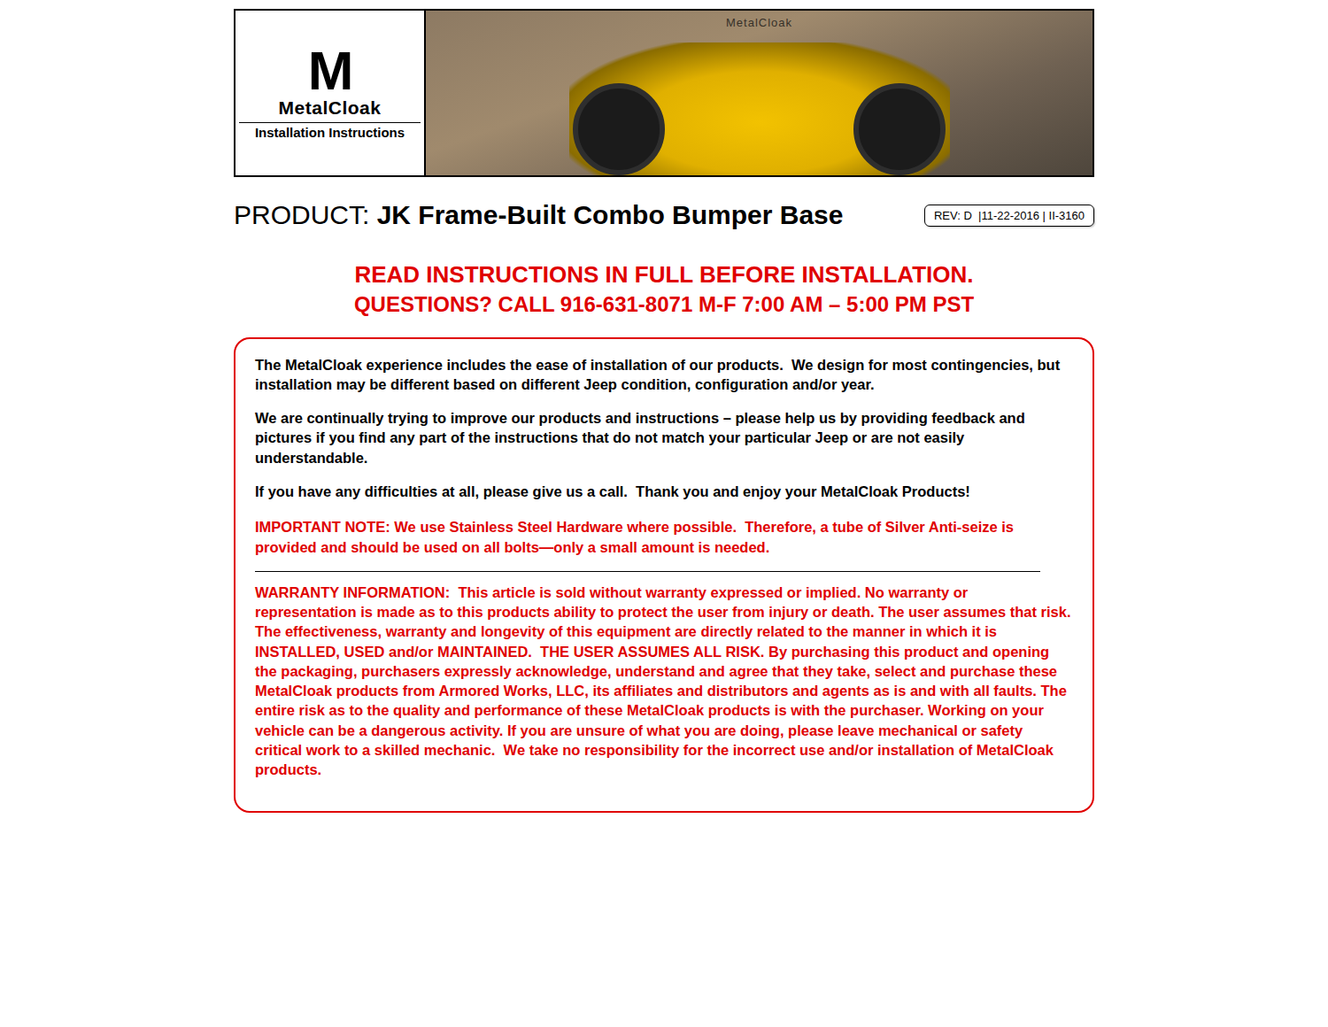M
MetalCloak
Installation Instructions
MetalCloak
PRODUCT: JK Frame-Built Combo Bumper Base
REV: D |11-22-2016 | II-3160
READ INSTRUCTIONS IN FULL BEFORE INSTALLATION.
QUESTIONS? CALL 916-631-8071 M-F 7:00 AM – 5:00 PM PST
The MetalCloak experience includes the ease of installation of our products. We design for most contingencies, but installation may be different based on different Jeep condition, configuration and/or year.
We are continually trying to improve our products and instructions – please help us by providing feedback and pictures if you find any part of the instructions that do not match your particular Jeep or are not easily understandable.
If you have any difficulties at all, please give us a call. Thank you and enjoy your MetalCloak Products!
IMPORTANT NOTE: We use Stainless Steel Hardware where possible. Therefore, a tube of Silver Anti-seize is provided and should be used on all bolts—only a small amount is needed.
WARRANTY INFORMATION: This article is sold without warranty expressed or implied. No warranty or representation is made as to this products ability to protect the user from injury or death. The user assumes that risk. The effectiveness, warranty and longevity of this equipment are directly related to the manner in which it is INSTALLED, USED and/or MAINTAINED. THE USER ASSUMES ALL RISK. By purchasing this product and opening the packaging, purchasers expressly acknowledge, understand and agree that they take, select and purchase these MetalCloak products from Armored Works, LLC, its affiliates and distributors and agents as is and with all faults. The entire risk as to the quality and performance of these MetalCloak products is with the purchaser. Working on your vehicle can be a dangerous activity. If you are unsure of what you are doing, please leave mechanical or safety critical work to a skilled mechanic. We take no responsibility for the incorrect use and/or installation of MetalCloak products.